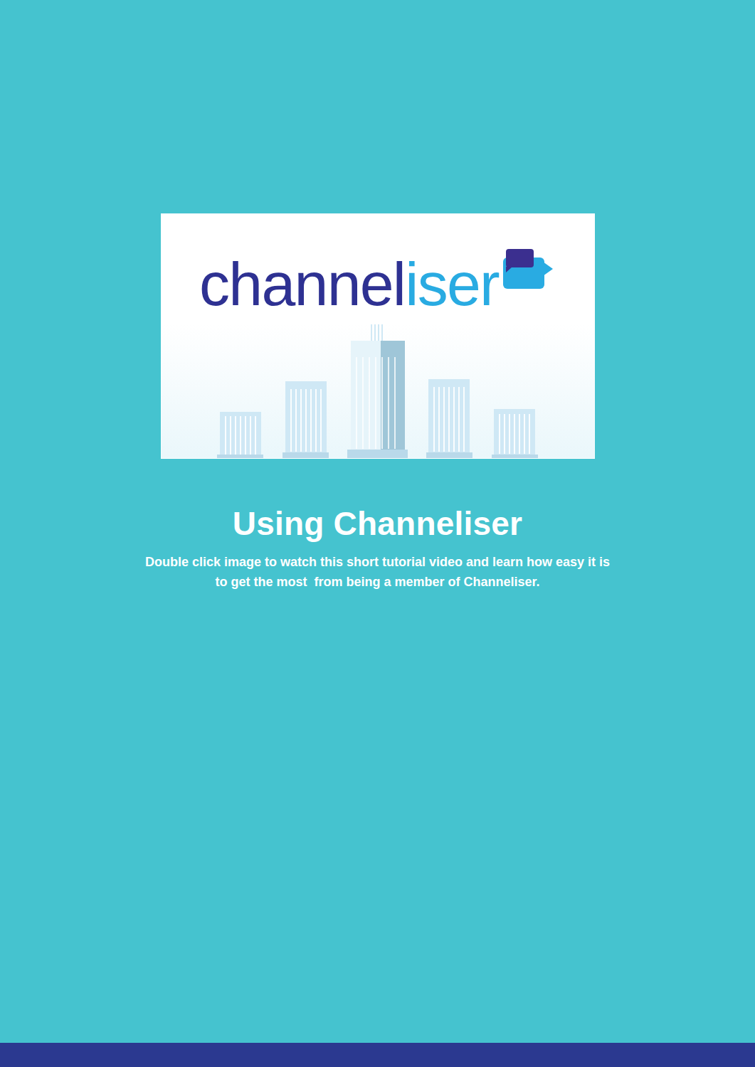channeliser
Using Channeliser
Double click image to watch this short tutorial video and learn how easy it is to get the most from being a member of Channeliser.